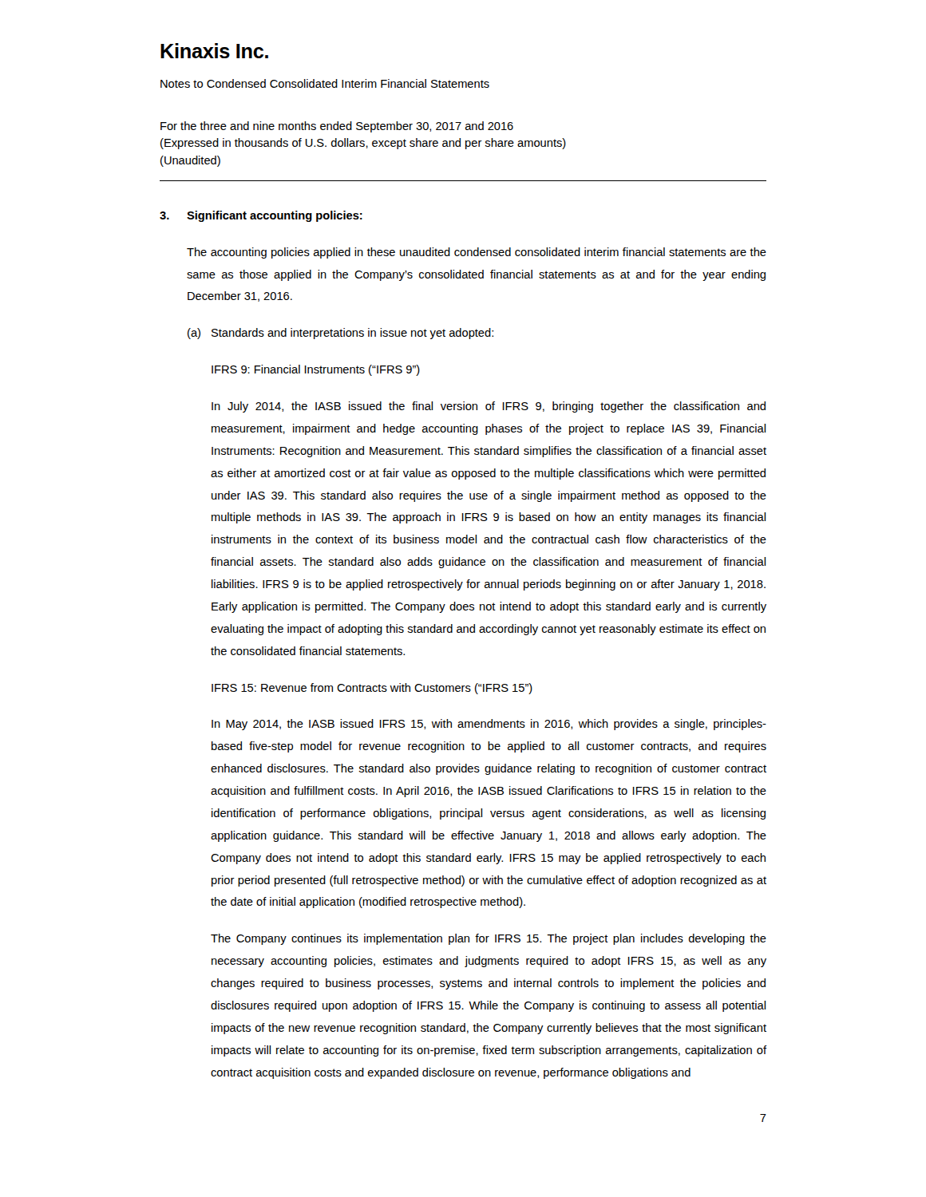Kinaxis Inc.
Notes to Condensed Consolidated Interim Financial Statements
For the three and nine months ended September 30, 2017 and 2016
(Expressed in thousands of U.S. dollars, except share and per share amounts)
(Unaudited)
3.
Significant accounting policies:
The accounting policies applied in these unaudited condensed consolidated interim financial statements are the same as those applied in the Company’s consolidated financial statements as at and for the year ending December 31, 2016.
(a)
Standards and interpretations in issue not yet adopted:
IFRS 9: Financial Instruments (“IFRS 9”)
In July 2014, the IASB issued the final version of IFRS 9, bringing together the classification and measurement, impairment and hedge accounting phases of the project to replace IAS 39, Financial Instruments: Recognition and Measurement. This standard simplifies the classification of a financial asset as either at amortized cost or at fair value as opposed to the multiple classifications which were permitted under IAS 39. This standard also requires the use of a single impairment method as opposed to the multiple methods in IAS 39. The approach in IFRS 9 is based on how an entity manages its financial instruments in the context of its business model and the contractual cash flow characteristics of the financial assets. The standard also adds guidance on the classification and measurement of financial liabilities. IFRS 9 is to be applied retrospectively for annual periods beginning on or after January 1, 2018. Early application is permitted. The Company does not intend to adopt this standard early and is currently evaluating the impact of adopting this standard and accordingly cannot yet reasonably estimate its effect on the consolidated financial statements.
IFRS 15: Revenue from Contracts with Customers (“IFRS 15”)
In May 2014, the IASB issued IFRS 15, with amendments in 2016, which provides a single, principles-based five-step model for revenue recognition to be applied to all customer contracts, and requires enhanced disclosures. The standard also provides guidance relating to recognition of customer contract acquisition and fulfillment costs. In April 2016, the IASB issued Clarifications to IFRS 15 in relation to the identification of performance obligations, principal versus agent considerations, as well as licensing application guidance. This standard will be effective January 1, 2018 and allows early adoption. The Company does not intend to adopt this standard early. IFRS 15 may be applied retrospectively to each prior period presented (full retrospective method) or with the cumulative effect of adoption recognized as at the date of initial application (modified retrospective method).
The Company continues its implementation plan for IFRS 15. The project plan includes developing the necessary accounting policies, estimates and judgments required to adopt IFRS 15, as well as any changes required to business processes, systems and internal controls to implement the policies and disclosures required upon adoption of IFRS 15. While the Company is continuing to assess all potential impacts of the new revenue recognition standard, the Company currently believes that the most significant impacts will relate to accounting for its on-premise, fixed term subscription arrangements, capitalization of contract acquisition costs and expanded disclosure on revenue, performance obligations and
7